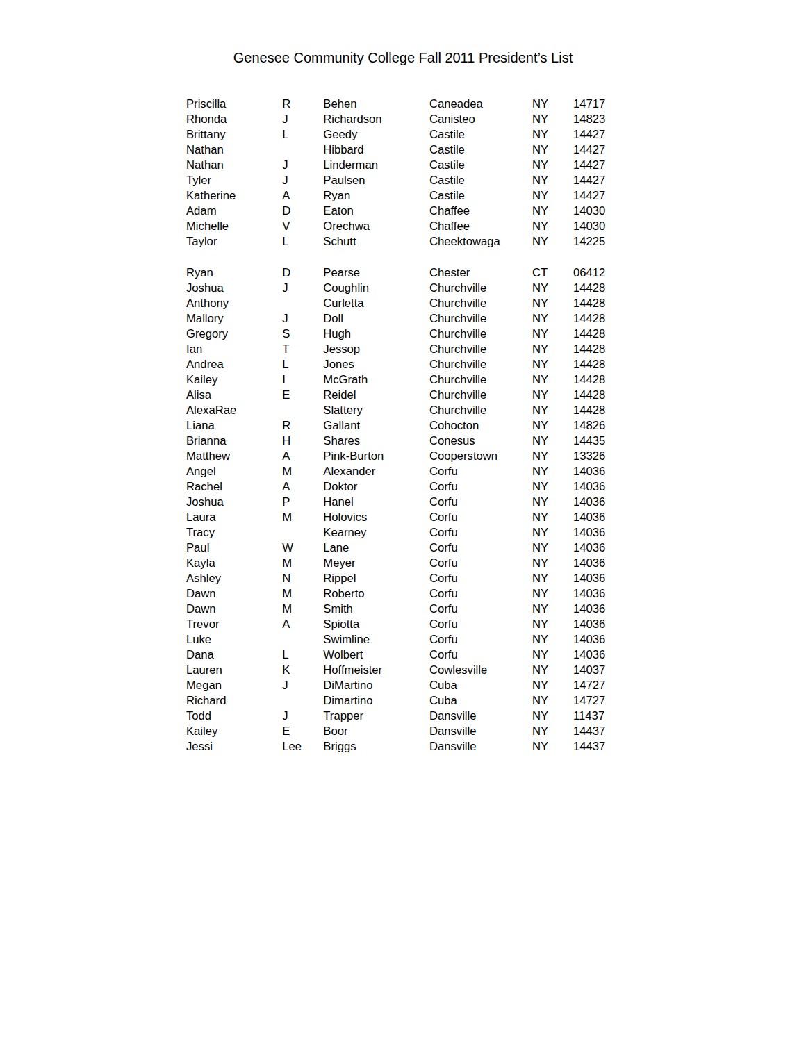Genesee Community College Fall 2011 President’s List
| Priscilla | R | Behen | Caneadea | NY | 14717 |
| Rhonda | J | Richardson | Canisteo | NY | 14823 |
| Brittany | L | Geedy | Castile | NY | 14427 |
| Nathan | | Hibbard | Castile | NY | 14427 |
| Nathan | J | Linderman | Castile | NY | 14427 |
| Tyler | J | Paulsen | Castile | NY | 14427 |
| Katherine | A | Ryan | Castile | NY | 14427 |
| Adam | D | Eaton | Chaffee | NY | 14030 |
| Michelle | V | Orechwa | Chaffee | NY | 14030 |
| Taylor | L | Schutt | Cheektowaga | NY | 14225 |
| Ryan | D | Pearse | Chester | CT | 06412 |
| Joshua | J | Coughlin | Churchville | NY | 14428 |
| Anthony | | Curletta | Churchville | NY | 14428 |
| Mallory | J | Doll | Churchville | NY | 14428 |
| Gregory | S | Hugh | Churchville | NY | 14428 |
| Ian | T | Jessop | Churchville | NY | 14428 |
| Andrea | L | Jones | Churchville | NY | 14428 |
| Kailey | I | McGrath | Churchville | NY | 14428 |
| Alisa | E | Reidel | Churchville | NY | 14428 |
| AlexaRae | | Slattery | Churchville | NY | 14428 |
| Liana | R | Gallant | Cohocton | NY | 14826 |
| Brianna | H | Shares | Conesus | NY | 14435 |
| Matthew | A | Pink-Burton | Cooperstown | NY | 13326 |
| Angel | M | Alexander | Corfu | NY | 14036 |
| Rachel | A | Doktor | Corfu | NY | 14036 |
| Joshua | P | Hanel | Corfu | NY | 14036 |
| Laura | M | Holovics | Corfu | NY | 14036 |
| Tracy | | Kearney | Corfu | NY | 14036 |
| Paul | W | Lane | Corfu | NY | 14036 |
| Kayla | M | Meyer | Corfu | NY | 14036 |
| Ashley | N | Rippel | Corfu | NY | 14036 |
| Dawn | M | Roberto | Corfu | NY | 14036 |
| Dawn | M | Smith | Corfu | NY | 14036 |
| Trevor | A | Spiotta | Corfu | NY | 14036 |
| Luke | | Swimline | Corfu | NY | 14036 |
| Dana | L | Wolbert | Corfu | NY | 14036 |
| Lauren | K | Hoffmeister | Cowlesville | NY | 14037 |
| Megan | J | DiMartino | Cuba | NY | 14727 |
| Richard | | Dimartino | Cuba | NY | 14727 |
| Todd | J | Trapper | Dansville | NY | 11437 |
| Kailey | E | Boor | Dansville | NY | 14437 |
| Jessi | Lee | Briggs | Dansville | NY | 14437 |